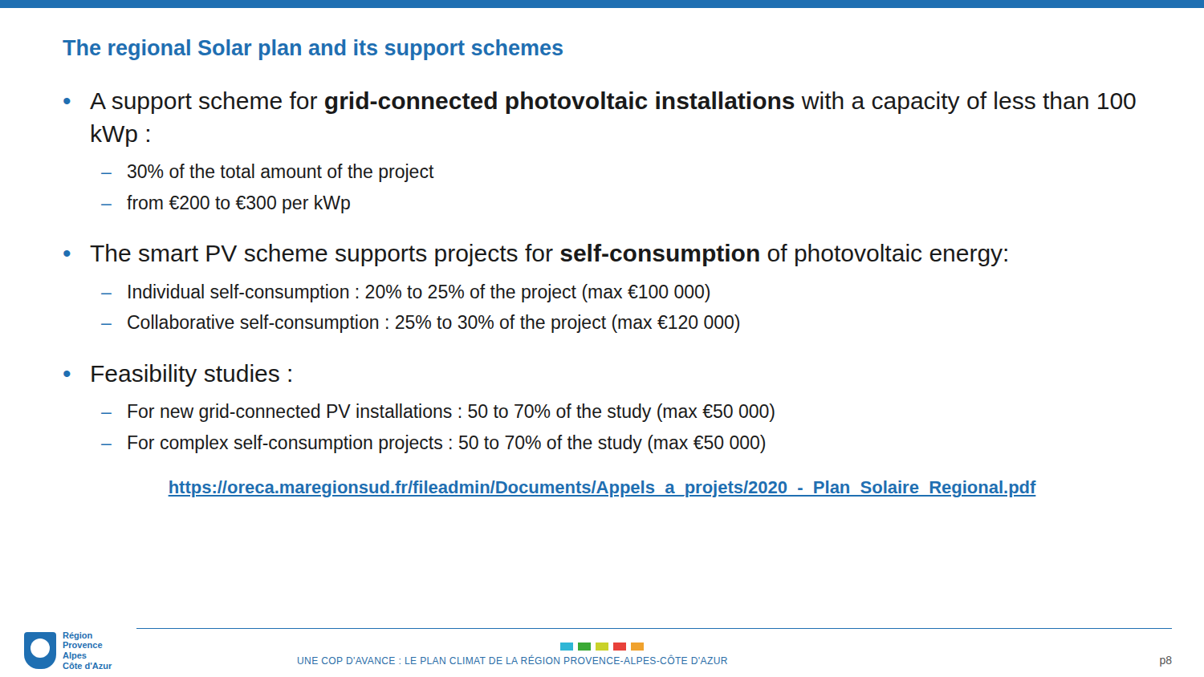The regional Solar plan and its support schemes
A support scheme for grid-connected photovoltaic installations with a capacity of less than 100 kWp :
30% of the total amount of the project
from €200 to €300 per kWp
The smart PV scheme supports projects for self-consumption of photovoltaic energy:
Individual self-consumption : 20% to 25% of the project (max €100 000)
Collaborative self-consumption : 25% to 30% of the project (max €120 000)
Feasibility studies :
For new grid-connected PV installations : 50 to 70% of the study (max €50 000)
For complex self-consumption projects : 50 to 70% of the study (max €50 000)
https://oreca.maregionsud.fr/fileadmin/Documents/Appels_a_projets/2020_-_Plan_Solaire_Regional.pdf
Région
Provence
Alpes
Côte d'Azur
Une COP d'avance : le plan climat de la Région Provence-Alpes-Côte d'Azur
p8